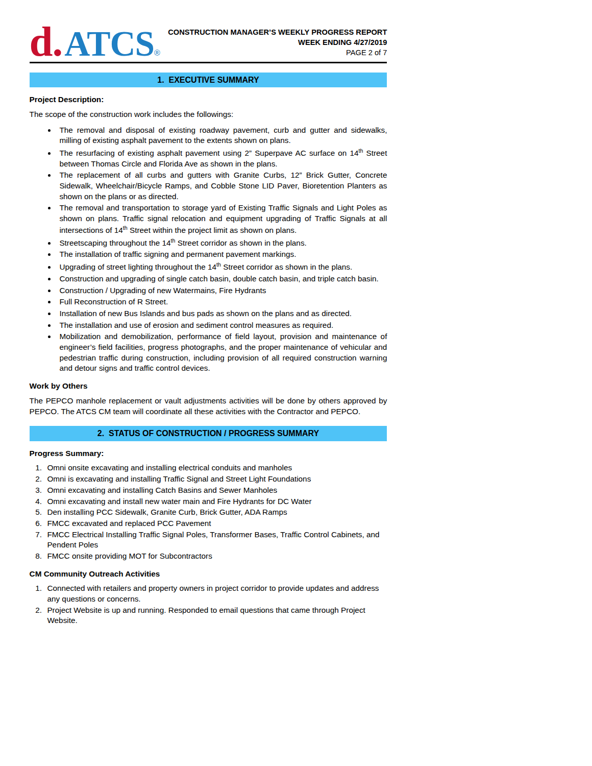d. ATCS®
CONSTRUCTION MANAGER’S WEEKLY PROGRESS REPORT
WEEK ENDING 4/27/2019
PAGE 2 of 7
1. EXECUTIVE SUMMARY
Project Description:
The scope of the construction work includes the followings:
The removal and disposal of existing roadway pavement, curb and gutter and sidewalks, milling of existing asphalt pavement to the extents shown on plans.
The resurfacing of existing asphalt pavement using 2” Superpave AC surface on 14th Street between Thomas Circle and Florida Ave as shown in the plans.
The replacement of all curbs and gutters with Granite Curbs, 12” Brick Gutter, Concrete Sidewalk, Wheelchair/Bicycle Ramps, and Cobble Stone LID Paver, Bioretention Planters as shown on the plans or as directed.
The removal and transportation to storage yard of Existing Traffic Signals and Light Poles as shown on plans. Traffic signal relocation and equipment upgrading of Traffic Signals at all intersections of 14th Street within the project limit as shown on plans.
Streetscaping throughout the 14th Street corridor as shown in the plans.
The installation of traffic signing and permanent pavement markings.
Upgrading of street lighting throughout the 14th Street corridor as shown in the plans.
Construction and upgrading of single catch basin, double catch basin, and triple catch basin.
Construction / Upgrading of new Watermains, Fire Hydrants
Full Reconstruction of R Street.
Installation of new Bus Islands and bus pads as shown on the plans and as directed.
The installation and use of erosion and sediment control measures as required.
Mobilization and demobilization, performance of field layout, provision and maintenance of engineer’s field facilities, progress photographs, and the proper maintenance of vehicular and pedestrian traffic during construction, including provision of all required construction warning and detour signs and traffic control devices.
Work by Others
The PEPCO manhole replacement or vault adjustments activities will be done by others approved by PEPCO. The ATCS CM team will coordinate all these activities with the Contractor and PEPCO.
2. STATUS OF CONSTRUCTION / PROGRESS SUMMARY
Progress Summary:
Omni onsite excavating and installing electrical conduits and manholes
Omni is excavating and installing Traffic Signal and Street Light Foundations
Omni excavating and installing Catch Basins and Sewer Manholes
Omni excavating and install new water main and Fire Hydrants for DC Water
Den installing PCC Sidewalk, Granite Curb, Brick Gutter, ADA Ramps
FMCC excavated and replaced PCC Pavement
FMCC Electrical Installing Traffic Signal Poles, Transformer Bases, Traffic Control Cabinets, and Pendent Poles
FMCC onsite providing MOT for Subcontractors
CM Community Outreach Activities
Connected with retailers and property owners in project corridor to provide updates and address any questions or concerns.
Project Website is up and running. Responded to email questions that came through Project Website.